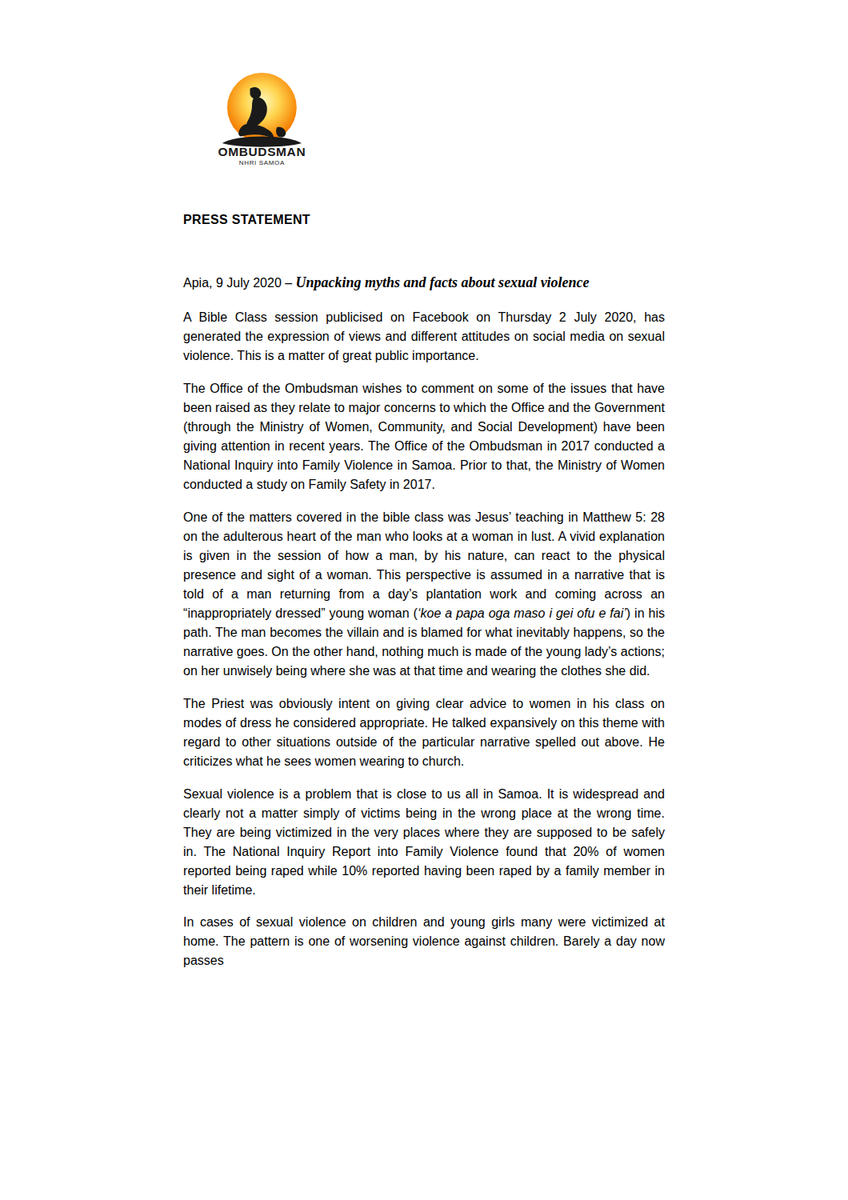OMBUDSMAN NHRI SAMOA
Press Statement
Apia, 9 July 2020 – Unpacking myths and facts about sexual violence
A Bible Class session publicised on Facebook on Thursday 2 July 2020, has generated the expression of views and different attitudes on social media on sexual violence. This is a matter of great public importance.
The Office of the Ombudsman wishes to comment on some of the issues that have been raised as they relate to major concerns to which the Office and the Government (through the Ministry of Women, Community, and Social Development) have been giving attention in recent years. The Office of the Ombudsman in 2017 conducted a National Inquiry into Family Violence in Samoa. Prior to that, the Ministry of Women conducted a study on Family Safety in 2017.
One of the matters covered in the bible class was Jesus’ teaching in Matthew 5: 28 on the adulterous heart of the man who looks at a woman in lust. A vivid explanation is given in the session of how a man, by his nature, can react to the physical presence and sight of a woman. This perspective is assumed in a narrative that is told of a man returning from a day’s plantation work and coming across an “inappropriately dressed” young woman (‘koe a papa oga maso i gei ofu e fai’) in his path. The man becomes the villain and is blamed for what inevitably happens, so the narrative goes. On the other hand, nothing much is made of the young lady’s actions; on her unwisely being where she was at that time and wearing the clothes she did.
The Priest was obviously intent on giving clear advice to women in his class on modes of dress he considered appropriate. He talked expansively on this theme with regard to other situations outside of the particular narrative spelled out above. He criticizes what he sees women wearing to church.
Sexual violence is a problem that is close to us all in Samoa. It is widespread and clearly not a matter simply of victims being in the wrong place at the wrong time. They are being victimized in the very places where they are supposed to be safely in. The National Inquiry Report into Family Violence found that 20% of women reported being raped while 10% reported having been raped by a family member in their lifetime.
In cases of sexual violence on children and young girls many were victimized at home. The pattern is one of worsening violence against children. Barely a day now passes